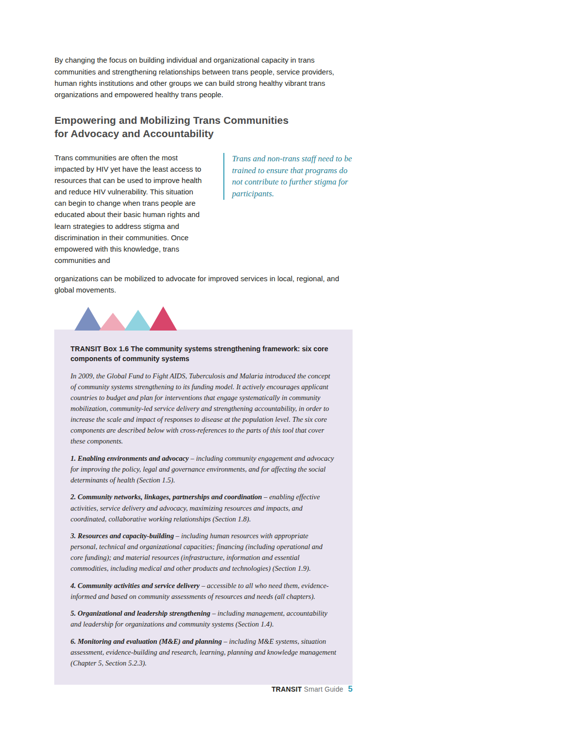By changing the focus on building individual and organizational capacity in trans communities and strengthening relationships between trans people, service providers, human rights institutions and other groups we can build strong healthy vibrant trans organizations and empowered healthy trans people.
Empowering and Mobilizing Trans Communities
for Advocacy and Accountability
Trans communities are often the most impacted by HIV yet have the least access to resources that can be used to improve health and reduce HIV vulnerability. This situation can begin to change when trans people are educated about their basic human rights and learn strategies to address stigma and discrimination in their communities. Once empowered with this knowledge, trans communities and
Trans and non-trans staff need to be trained to ensure that programs do not contribute to further stigma for participants.
organizations can be mobilized to advocate for improved services in local, regional, and global movements.
TRANSIT Box 1.6 The community systems strengthening framework: six core components of community systems
In 2009, the Global Fund to Fight AIDS, Tuberculosis and Malaria introduced the concept of community systems strengthening to its funding model. It actively encourages applicant countries to budget and plan for interventions that engage systematically in community mobilization, community-led service delivery and strengthening accountability, in order to increase the scale and impact of responses to disease at the population level. The six core components are described below with cross-references to the parts of this tool that cover these components.
1. Enabling environments and advocacy – including community engagement and advocacy for improving the policy, legal and governance environments, and for affecting the social determinants of health (Section 1.5).
2. Community networks, linkages, partnerships and coordination – enabling effective activities, service delivery and advocacy, maximizing resources and impacts, and coordinated, collaborative working relationships (Section 1.8).
3. Resources and capacity-building – including human resources with appropriate personal, technical and organizational capacities; financing (including operational and core funding); and material resources (infrastructure, information and essential commodities, including medical and other products and technologies) (Section 1.9).
4. Community activities and service delivery – accessible to all who need them, evidence- informed and based on community assessments of resources and needs (all chapters).
5. Organizational and leadership strengthening – including management, accountability and leadership for organizations and community systems (Section 1.4).
6. Monitoring and evaluation (M&E) and planning – including M&E systems, situation assessment, evidence-building and research, learning, planning and knowledge management (Chapter 5, Section 5.2.3).
TRANSIT Smart Guide 5